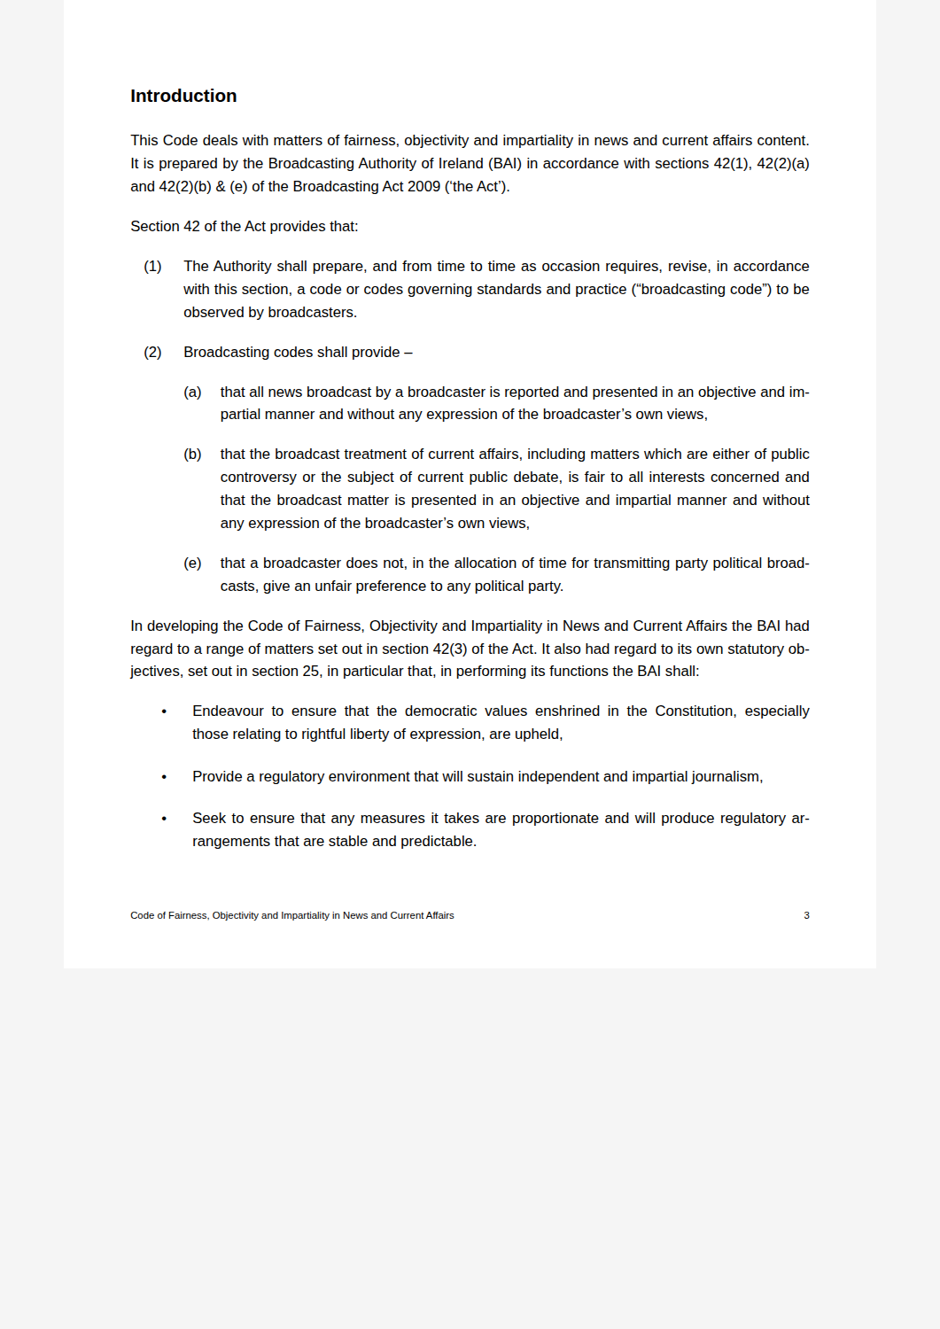Introduction
This Code deals with matters of fairness, objectivity and impartiality in news and current affairs content. It is prepared by the Broadcasting Authority of Ireland (BAI) in accordance with sections 42(1), 42(2)(a) and 42(2)(b) & (e) of the Broadcasting Act 2009 (‘the Act’).
Section 42 of the Act provides that:
(1) The Authority shall prepare, and from time to time as occasion requires, revise, in accordance with this section, a code or codes governing standards and practice (“broadcasting code”) to be observed by broadcasters.
(2) Broadcasting codes shall provide –
(a) that all news broadcast by a broadcaster is reported and presented in an objective and impartial manner and without any expression of the broadcaster’s own views,
(b) that the broadcast treatment of current affairs, including matters which are either of public controversy or the subject of current public debate, is fair to all interests concerned and that the broadcast matter is presented in an objective and impartial manner and without any expression of the broadcaster’s own views,
(e) that a broadcaster does not, in the allocation of time for transmitting party political broadcasts, give an unfair preference to any political party.
In developing the Code of Fairness, Objectivity and Impartiality in News and Current Affairs the BAI had regard to a range of matters set out in section 42(3) of the Act. It also had regard to its own statutory objectives, set out in section 25, in particular that, in performing its functions the BAI shall:
Endeavour to ensure that the democratic values enshrined in the Constitution, especially those relating to rightful liberty of expression, are upheld,
Provide a regulatory environment that will sustain independent and impartial journalism,
Seek to ensure that any measures it takes are proportionate and will produce regulatory arrangements that are stable and predictable.
Code of Fairness, Objectivity and Impartiality in News and Current Affairs 3